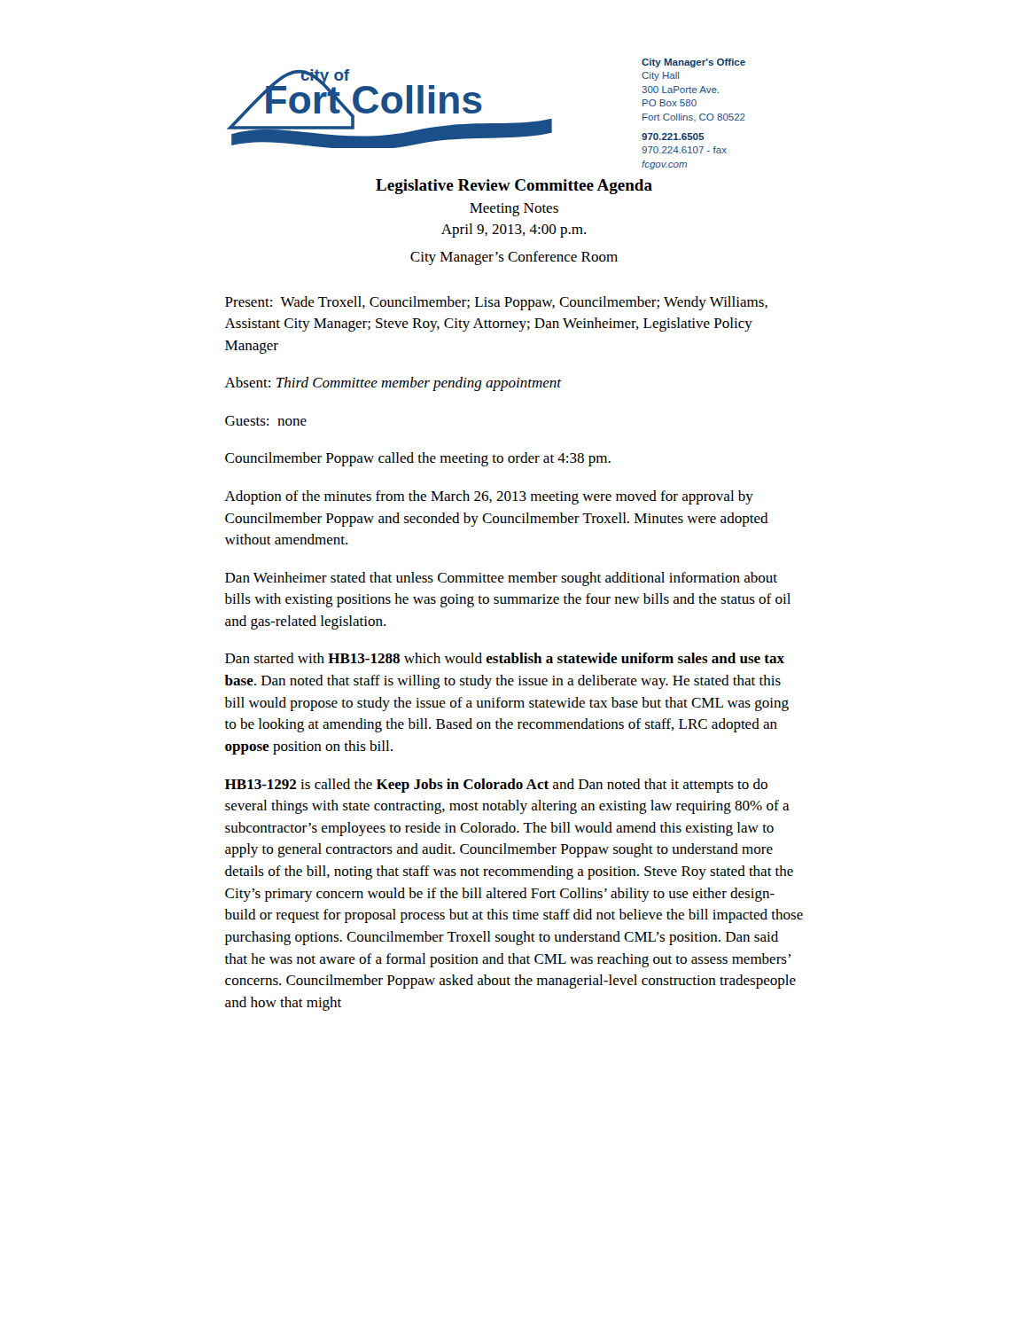city of Fort Collins
City Manager's Office
City Hall
300 LaPorte Ave.
PO Box 580
Fort Collins, CO 80522
970.221.6505
970.224.6107 - fax
fcgov.com
Legislative Review Committee Agenda
Meeting Notes
April 9, 2013, 4:00 p.m.
City Manager’s Conference Room
Present: Wade Troxell, Councilmember; Lisa Poppaw, Councilmember; Wendy Williams, Assistant City Manager; Steve Roy, City Attorney; Dan Weinheimer, Legislative Policy Manager
Absent: Third Committee member pending appointment
Guests: none
Councilmember Poppaw called the meeting to order at 4:38 pm.
Adoption of the minutes from the March 26, 2013 meeting were moved for approval by Councilmember Poppaw and seconded by Councilmember Troxell. Minutes were adopted without amendment.
Dan Weinheimer stated that unless Committee member sought additional information about bills with existing positions he was going to summarize the four new bills and the status of oil and gas-related legislation.
Dan started with HB13-1288 which would establish a statewide uniform sales and use tax base. Dan noted that staff is willing to study the issue in a deliberate way. He stated that this bill would propose to study the issue of a uniform statewide tax base but that CML was going to be looking at amending the bill. Based on the recommendations of staff, LRC adopted an oppose position on this bill.
HB13-1292 is called the Keep Jobs in Colorado Act and Dan noted that it attempts to do several things with state contracting, most notably altering an existing law requiring 80% of a subcontractor’s employees to reside in Colorado. The bill would amend this existing law to apply to general contractors and audit. Councilmember Poppaw sought to understand more details of the bill, noting that staff was not recommending a position. Steve Roy stated that the City’s primary concern would be if the bill altered Fort Collins’ ability to use either design-build or request for proposal process but at this time staff did not believe the bill impacted those purchasing options. Councilmember Troxell sought to understand CML’s position. Dan said that he was not aware of a formal position and that CML was reaching out to assess members’ concerns. Councilmember Poppaw asked about the managerial-level construction tradespeople and how that might